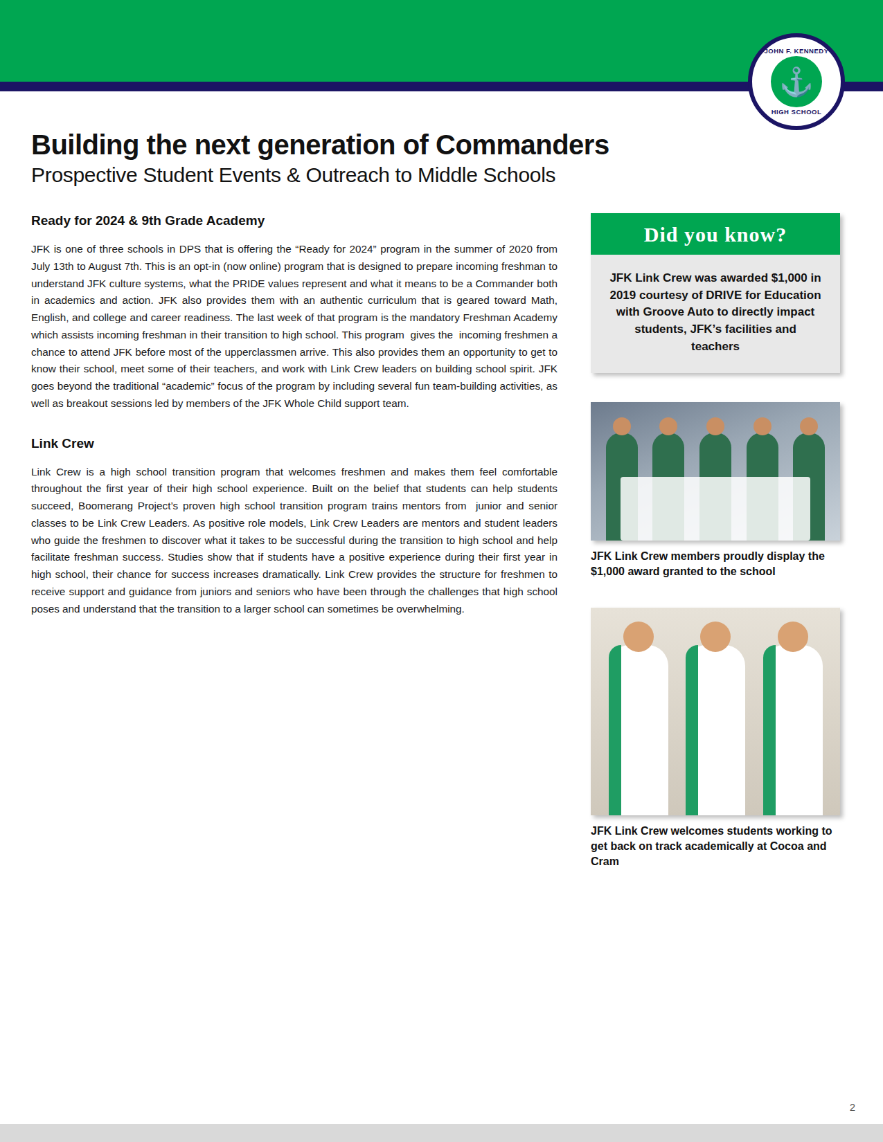JOHN F. KENNEDY
⚓
HIGH SCHOOL
Building the next generation of Commanders
Prospective Student Events & Outreach to Middle Schools
Ready for 2024 & 9th Grade Academy
JFK is one of three schools in DPS that is offering the “Ready for 2024” program in the summer of 2020 from July 13th to August 7th. This is an opt-in (now online) program that is designed to prepare incoming freshman to understand JFK culture systems, what the PRIDE values represent and what it means to be a Commander both in academics and action. JFK also provides them with an authentic curriculum that is geared toward Math, English, and college and career readiness. The last week of that program is the mandatory Freshman Academy which assists incoming freshman in their transition to high school. This program gives the incoming freshmen a chance to attend JFK before most of the upperclassmen arrive. This also provides them an opportunity to get to know their school, meet some of their teachers, and work with Link Crew leaders on building school spirit. JFK goes beyond the traditional “academic” focus of the program by including several fun team-building activities, as well as breakout sessions led by members of the JFK Whole Child support team.
Link Crew
Link Crew is a high school transition program that welcomes freshmen and makes them feel comfortable throughout the first year of their high school experience. Built on the belief that students can help students succeed, Boomerang Project’s proven high school transition program trains mentors from junior and senior classes to be Link Crew Leaders. As positive role models, Link Crew Leaders are mentors and student leaders who guide the freshmen to discover what it takes to be successful during the transition to high school and help facilitate freshman success. Studies show that if students have a positive experience during their first year in high school, their chance for success increases dramatically. Link Crew provides the structure for freshmen to receive support and guidance from juniors and seniors who have been through the challenges that high school poses and understand that the transition to a larger school can sometimes be overwhelming.
Did you know?
JFK Link Crew was awarded $1,000 in 2019 courtesy of DRIVE for Education with Groove Auto to directly impact students, JFK’s facilities and teachers
JFK Link Crew members proudly display the $1,000 award granted to the school
JFK Link Crew welcomes students working to get back on track academically at Cocoa and Cram
2